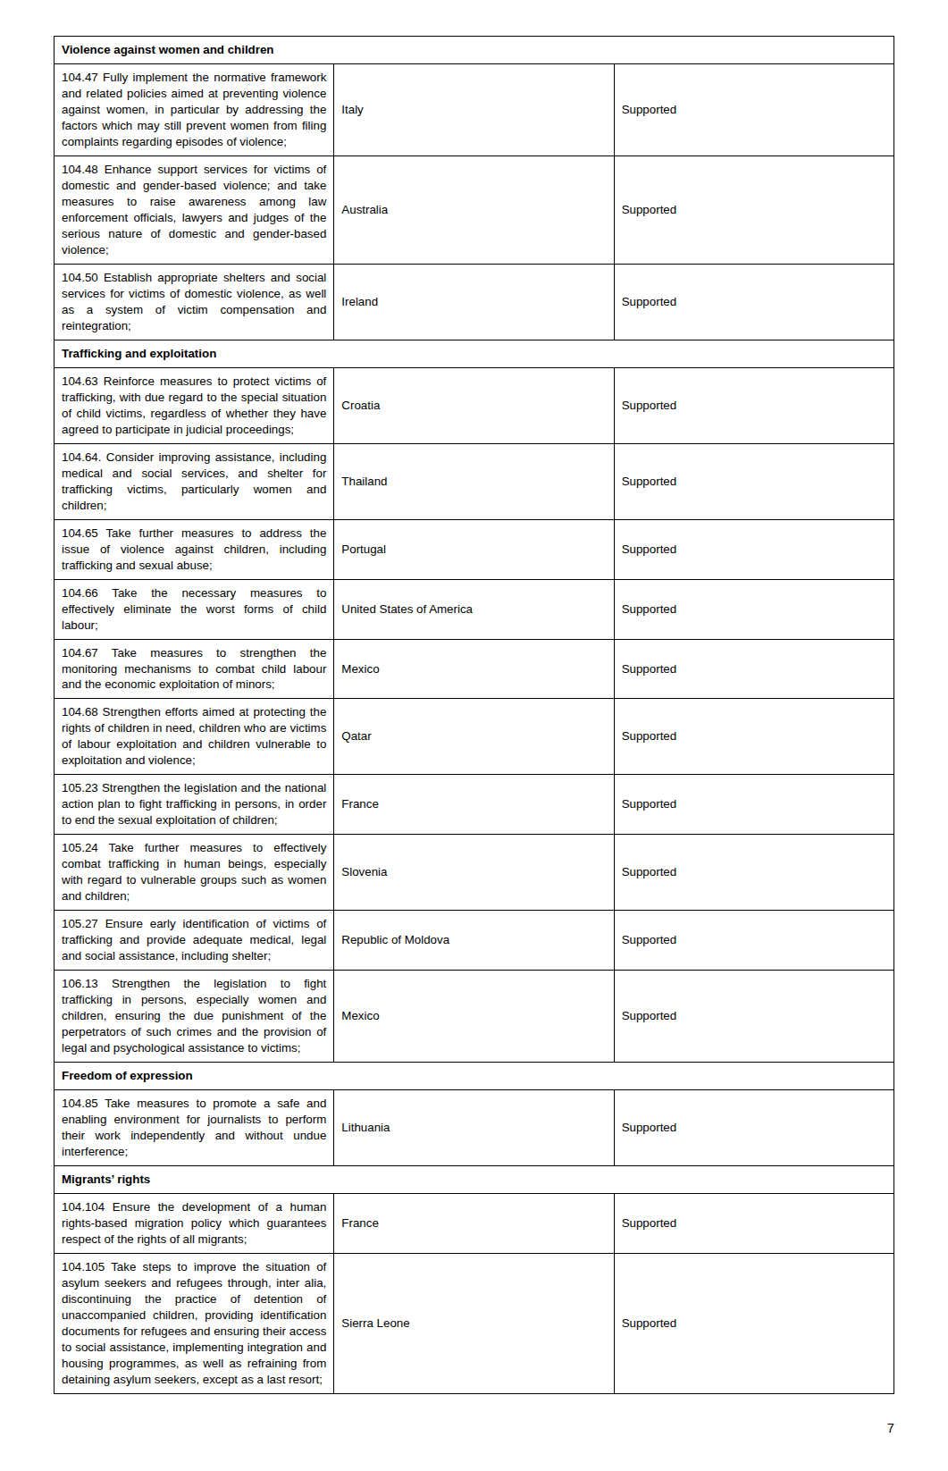| Violence against women and children |
| 104.47 Fully implement the normative framework and related policies aimed at preventing violence against women, in particular by addressing the factors which may still prevent women from filing complaints regarding episodes of violence; | Italy | Supported |
| 104.48 Enhance support services for victims of domestic and gender-based violence; and take measures to raise awareness among law enforcement officials, lawyers and judges of the serious nature of domestic and gender-based violence; | Australia | Supported |
| 104.50 Establish appropriate shelters and social services for victims of domestic violence, as well as a system of victim compensation and reintegration; | Ireland | Supported |
| Trafficking and exploitation |
| 104.63 Reinforce measures to protect victims of trafficking, with due regard to the special situation of child victims, regardless of whether they have agreed to participate in judicial proceedings; | Croatia | Supported |
| 104.64. Consider improving assistance, including medical and social services, and shelter for trafficking victims, particularly women and children; | Thailand | Supported |
| 104.65 Take further measures to address the issue of violence against children, including trafficking and sexual abuse; | Portugal | Supported |
| 104.66 Take the necessary measures to effectively eliminate the worst forms of child labour; | United States of America | Supported |
| 104.67 Take measures to strengthen the monitoring mechanisms to combat child labour and the economic exploitation of minors; | Mexico | Supported |
| 104.68 Strengthen efforts aimed at protecting the rights of children in need, children who are victims of labour exploitation and children vulnerable to exploitation and violence; | Qatar | Supported |
| 105.23 Strengthen the legislation and the national action plan to fight trafficking in persons, in order to end the sexual exploitation of children; | France | Supported |
| 105.24 Take further measures to effectively combat trafficking in human beings, especially with regard to vulnerable groups such as women and children; | Slovenia | Supported |
| 105.27 Ensure early identification of victims of trafficking and provide adequate medical, legal and social assistance, including shelter; | Republic of Moldova | Supported |
| 106.13 Strengthen the legislation to fight trafficking in persons, especially women and children, ensuring the due punishment of the perpetrators of such crimes and the provision of legal and psychological assistance to victims; | Mexico | Supported |
| Freedom of expression |
| 104.85 Take measures to promote a safe and enabling environment for journalists to perform their work independently and without undue interference; | Lithuania | Supported |
| Migrants’ rights |
| 104.104 Ensure the development of a human rights-based migration policy which guarantees respect of the rights of all migrants; | France | Supported |
| 104.105 Take steps to improve the situation of asylum seekers and refugees through, inter alia, discontinuing the practice of detention of unaccompanied children, providing identification documents for refugees and ensuring their access to social assistance, implementing integration and housing programmes, as well as refraining from detaining asylum seekers, except as a last resort; | Sierra Leone | Supported |
7